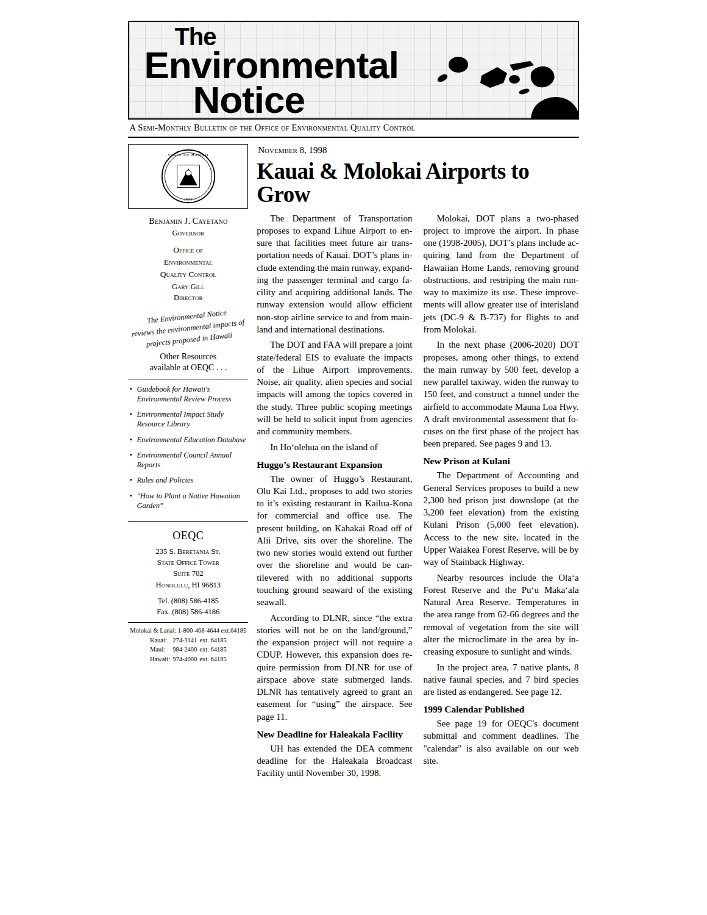The Environmental Notice
A Semi-Monthly Bulletin of the Office of Environmental Quality Control
STATE OF HAWAII 1959
Benjamin J. Cayetano
Governor
Office of
Environmental
Quality Control
Gary Gill
Director
The Environmental Notice
reviews the environmental impacts of
projects proposed in Hawaii
Other Resources
available at OEQC . . .
Guidebook for Hawaii's Environmental Review Process
Environmental Impact Study Resource Library
Environmental Education Database
Environmental Council Annual Reports
Rules and Policies
"How to Plant a Native Hawaiian Garden"
OEQC
235 S. Beretania St.
State Office Tower
Suite 702
Honolulu, HI 96813
Tel. (808) 586-4185
Fax. (808) 586-4186
Molokai & Lanai: 1-800-468-4644 ext.64185
| Kauai: | 274-3141 | ext. 64185 |
| Maui: | 984-2400 | ext. 64185 |
| Hawaii: | 974-4000 | ext. 64185 |
November 8, 1998
Kauai & Molokai Airports to Grow
The Department of Transportation proposes to expand Lihue Airport to ensure that facilities meet future air transportation needs of Kauai. DOT’s plans include extending the main runway, expanding the passenger terminal and cargo facility and acquiring additional lands. The runway extension would allow efficient non-stop airline service to and from mainland and international destinations.
The DOT and FAA will prepare a joint state/federal EIS to evaluate the impacts of the Lihue Airport improvements. Noise, air quality, alien species and social impacts will among the topics covered in the study. Three public scoping meetings will be held to solicit input from agencies and community members.
In Ho‘olehua on the island of
Huggo’s Restaurant Expansion
The owner of Huggo’s Restaurant, Olu Kai Ltd., proposes to add two stories to it’s existing restaurant in Kailua-Kona for commercial and office use. The present building, on Kahakai Road off of Alii Drive, sits over the shoreline. The two new stories would extend out further over the shoreline and would be cantilevered with no additional supports touching ground seaward of the existing seawall.
According to DLNR, since “the extra stories will not be on the land/ground,” the expansion project will not require a CDUP. However, this expansion does require permission from DLNR for use of airspace above state submerged lands. DLNR has tentatively agreed to grant an easement for “using” the airspace. See page 11.
New Deadline for Haleakala Facility
UH has extended the DEA comment deadline for the Haleakala Broadcast Facility until November 30, 1998.
Molokai, DOT plans a two-phased project to improve the airport. In phase one (1998-2005), DOT’s plans include acquiring land from the Department of Hawaiian Home Lands, removing ground obstructions, and restriping the main runway to maximize its use. These improvements will allow greater use of interisland jets (DC-9 & B-737) for flights to and from Molokai.
In the next phase (2006-2020) DOT proposes, among other things, to extend the main runway by 500 feet, develop a new parallel taxiway, widen the runway to 150 feet, and construct a tunnel under the airfield to accommodate Mauna Loa Hwy. A draft environmental assessment that focuses on the first phase of the project has been prepared. See pages 9 and 13.
New Prison at Kulani
The Department of Accounting and General Services proposes to build a new 2,300 bed prison just downslope (at the 3,200 feet elevation) from the existing Kulani Prison (5,000 feet elevation). Access to the new site, located in the Upper Waiakea Forest Reserve, will be by way of Stainback Highway.
Nearby resources include the Ola‘a Forest Reserve and the Pu‘u Maka‘ala Natural Area Reserve. Temperatures in the area range from 62-66 degrees and the removal of vegetation from the site will alter the microclimate in the area by increasing exposure to sunlight and winds.
In the project area, 7 native plants, 8 native faunal species, and 7 bird species are listed as endangered. See page 12.
1999 Calendar Published
See page 19 for OEQC's document submittal and comment deadlines. The "calendar" is also available on our web site.